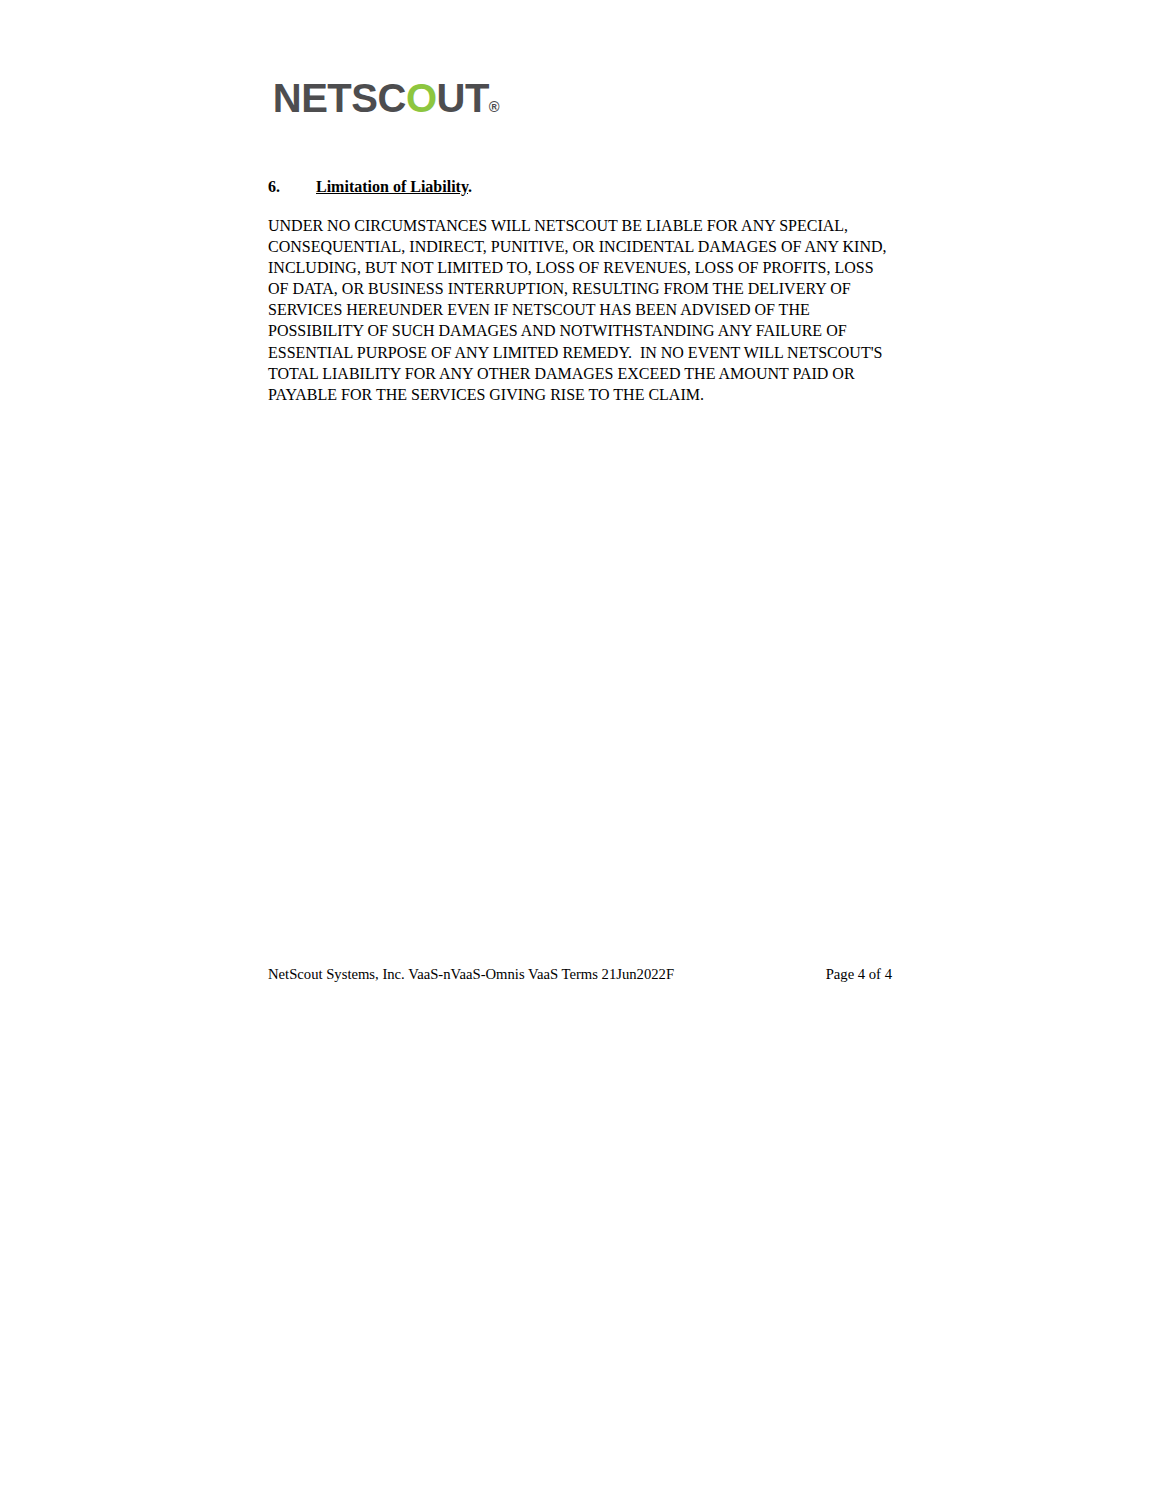NETSCOUT®
6. Limitation of Liability.
UNDER NO CIRCUMSTANCES WILL NETSCOUT BE LIABLE FOR ANY SPECIAL, CONSEQUENTIAL, INDIRECT, PUNITIVE, OR INCIDENTAL DAMAGES OF ANY KIND, INCLUDING, BUT NOT LIMITED TO, LOSS OF REVENUES, LOSS OF PROFITS, LOSS OF DATA, OR BUSINESS INTERRUPTION, RESULTING FROM THE DELIVERY OF SERVICES HEREUNDER EVEN IF NETSCOUT HAS BEEN ADVISED OF THE POSSIBILITY OF SUCH DAMAGES AND NOTWITHSTANDING ANY FAILURE OF ESSENTIAL PURPOSE OF ANY LIMITED REMEDY. IN NO EVENT WILL NETSCOUT'S TOTAL LIABILITY FOR ANY OTHER DAMAGES EXCEED THE AMOUNT PAID OR PAYABLE FOR THE SERVICES GIVING RISE TO THE CLAIM.
NetScout Systems, Inc. VaaS-nVaaS-Omnis VaaS Terms 21Jun2022F Page 4 of 4